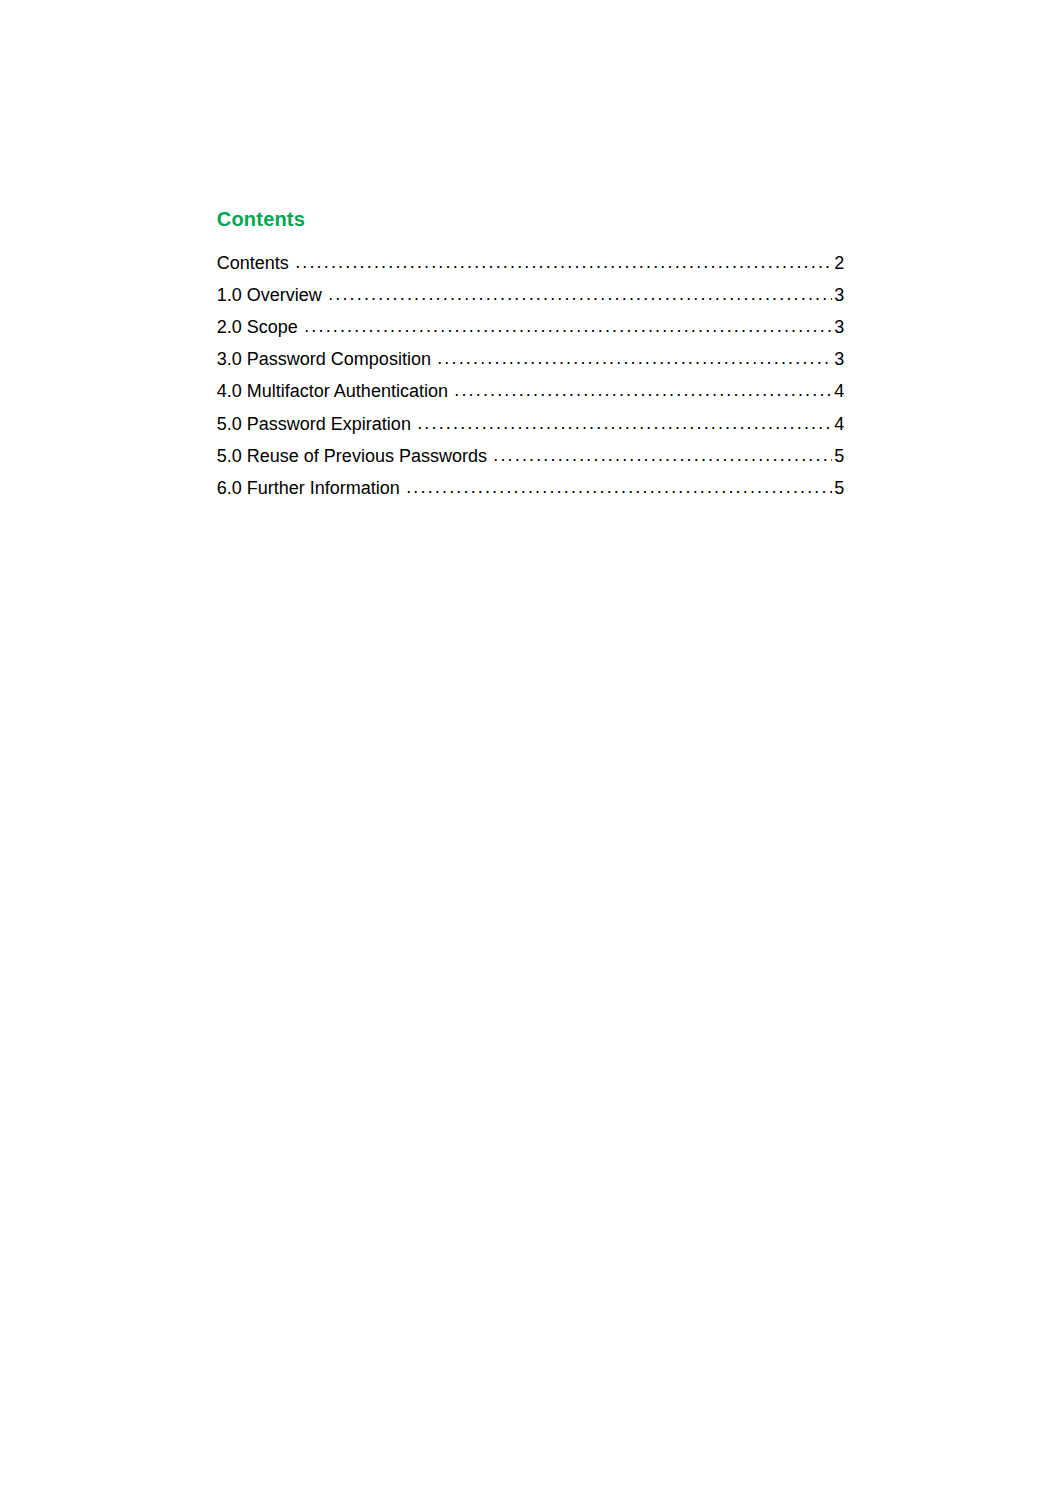Contents
Contents ........................................................................................................................... 2
1.0 Overview ................................................................................................................. 3
2.0 Scope ....................................................................................................................... 3
3.0 Password Composition ............................................................................................. 3
4.0 Multifactor Authentication ....................................................................................... 4
5.0 Password Expiration ................................................................................................. 4
5.0 Reuse of Previous Passwords ................................................................................. 5
6.0 Further Information ................................................................................................. 5